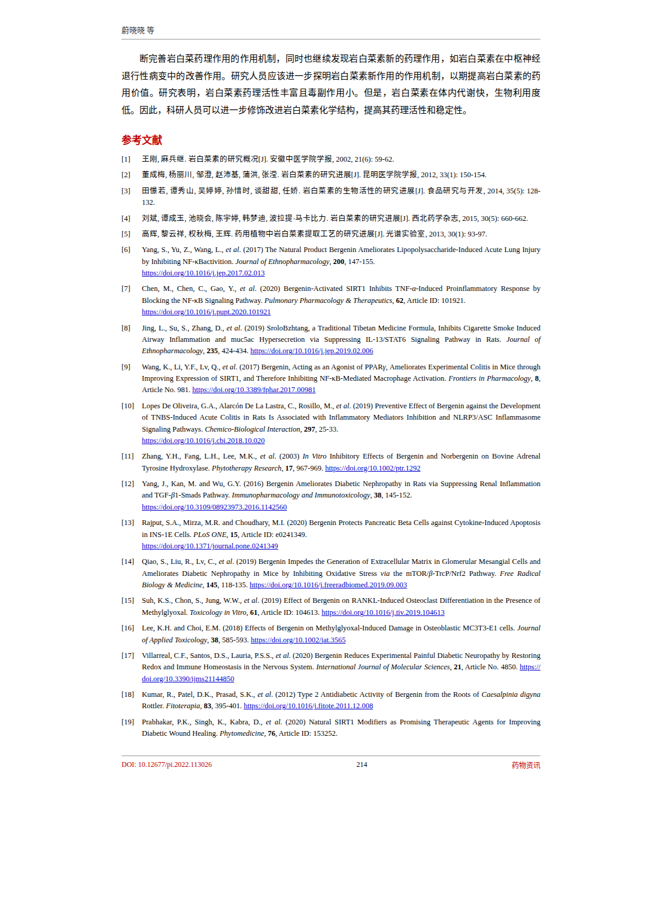蔚晓晓 等
断完善岩白菜药理作用的作用机制，同时也继续发现岩白菜素新的药理作用，如岩白菜素在中枢神经退行性病变中的改善作用。研究人员应该进一步探明岩白菜素新作用的作用机制，以期提高岩白菜素的药用价值。研究表明，岩白菜素药理活性丰富且毒副作用小。但是，岩白菜素在体内代谢快，生物利用度低。因此，科研人员可以进一步修饰改进岩白菜素化学结构，提高其药理活性和稳定性。
参考文献
[1] 王刚, 麻兵继. 岩白菜素的研究概况[J]. 安徽中医学院学报, 2002, 21(6): 59-62.
[2] 董成梅, 杨丽川, 邹澄, 赵沛基, 蒲洪, 张滢. 岩白菜素的研究进展[J]. 昆明医学院学报, 2012, 33(1): 150-154.
[3] 田憬若, 谭秀山, 吴婷婷, 孙惜时, 谈甜甜, 任娇. 岩白菜素的生物活性的研究进展[J]. 食品研究与开发, 2014, 35(5): 128-132.
[4] 刘斌, 谭成玉, 池晓会, 陈宇婷, 韩梦迪, 波拉提·马卡比力. 岩白菜素的研究进展[J]. 西北药学杂志, 2015, 30(5): 660-662.
[5] 高辉, 黎云祥, 权秋梅, 王辉. 药用植物中岩白菜素提取工艺的研究进展[J]. 光谱实验室, 2013, 30(1): 93-97.
[6] Yang, S., Yu, Z., Wang, L., et al. (2017) The Natural Product Bergenin Ameliorates Lipopolysaccharide-Induced Acute Lung Injury by Inhibiting NF-κBactivition. Journal of Ethnopharmacology, 200, 147-155.
https://doi.org/10.1016/j.jep.2017.02.013
[7] Chen, M., Chen, C., Gao, Y., et al. (2020) Bergenin-Activated SIRT1 Inhibits TNF-α-Induced Proinflammatory Response by Blocking the NF-κB Signaling Pathway. Pulmonary Pharmacology & Therapeutics, 62, Article ID: 101921.
https://doi.org/10.1016/j.pupt.2020.101921
[8] Jing, L., Su, S., Zhang, D., et al. (2019) SroloBzhtang, a Traditional Tibetan Medicine Formula, Inhibits Cigarette Smoke Induced Airway Inflammation and muc5ac Hypersecretion via Suppressing IL-13/STAT6 Signaling Pathway in Rats. Journal of Ethnopharmacology, 235, 424-434. https://doi.org/10.1016/j.jep.2019.02.006
[9] Wang, K., Li, Y.F., Lv, Q., et al. (2017) Bergenin, Acting as an Agonist of PPARγ, Ameliorates Experimental Colitis in Mice through Improving Expression of SIRT1, and Therefore Inhibiting NF-κB-Mediated Macrophage Activation. Frontiers in Pharmacology, 8, Article No. 981. https://doi.org/10.3389/fphar.2017.00981
[10] Lopes De Oliveira, G.A., Alarcón De La Lastra, C., Rosillo, M., et al. (2019) Preventive Effect of Bergenin against the Development of TNBS-Induced Acute Colitis in Rats Is Associated with Inflammatory Mediators Inhibition and NLRP3/ASC Inflammasome Signaling Pathways. Chemico-Biological Interaction, 297, 25-33.
https://doi.org/10.1016/j.cbi.2018.10.020
[11] Zhang, Y.H., Fang, L.H., Lee, M.K., et al. (2003) In Vitro Inhibitory Effects of Bergenin and Norbergenin on Bovine Adrenal Tyrosine Hydroxylase. Phytotherapy Research, 17, 967-969. https://doi.org/10.1002/ptr.1292
[12] Yang, J., Kan, M. and Wu, G.Y. (2016) Bergenin Ameliorates Diabetic Nephropathy in Rats via Suppressing Renal Inflammation and TGF-β1-Smads Pathway. Immunopharmacology and Immunotoxicology, 38, 145-152.
https://doi.org/10.3109/08923973.2016.1142560
[13] Rajput, S.A., Mirza, M.R. and Choudhary, M.I. (2020) Bergenin Protects Pancreatic Beta Cells against Cytokine-Induced Apoptosis in INS-1E Cells. PLoS ONE, 15, Article ID: e0241349.
https://doi.org/10.1371/journal.pone.0241349
[14] Qiao, S., Liu, R., Lv, C., et al. (2019) Bergenin Impedes the Generation of Extracellular Matrix in Glomerular Mesangial Cells and Ameliorates Diabetic Nephropathy in Mice by Inhibiting Oxidative Stress via the mTOR/β-TrcP/Nrf2 Pathway. Free Radical Biology & Medicine, 145, 118-135. https://doi.org/10.1016/j.freeradbiomed.2019.09.003
[15] Suh, K.S., Chon, S., Jung, W.W., et al. (2019) Effect of Bergenin on RANKL-Induced Osteoclast Differentiation in the Presence of Methylglyoxal. Toxicology in Vitro, 61, Article ID: 104613. https://doi.org/10.1016/j.tiv.2019.104613
[16] Lee, K.H. and Choi, E.M. (2018) Effects of Bergenin on Methylglyoxal-Induced Damage in Osteoblastic MC3T3-E1 cells. Journal of Applied Toxicology, 38, 585-593. https://doi.org/10.1002/jat.3565
[17] Villarreal, C.F., Santos, D.S., Lauria, P.S.S., et al. (2020) Bergenin Reduces Experimental Painful Diabetic Neuropathy by Restoring Redox and Immune Homeostasis in the Nervous System. International Journal of Molecular Sciences, 21, Article No. 4850. https://doi.org/10.3390/ijms21144850
[18] Kumar, R., Patel, D.K., Prasad, S.K., et al. (2012) Type 2 Antidiabetic Activity of Bergenin from the Roots of Caesalpinia digyna Rottler. Fitoterapia, 83, 395-401. https://doi.org/10.1016/j.fitote.2011.12.008
[19] Prabhakar, P.K., Singh, K., Kabra, D., et al. (2020) Natural SIRT1 Modifiers as Promising Therapeutic Agents for Improving Diabetic Wound Healing. Phytomedicine, 76, Article ID: 153252.
DOI: 10.12677/pi.2022.113026 214 药物资讯